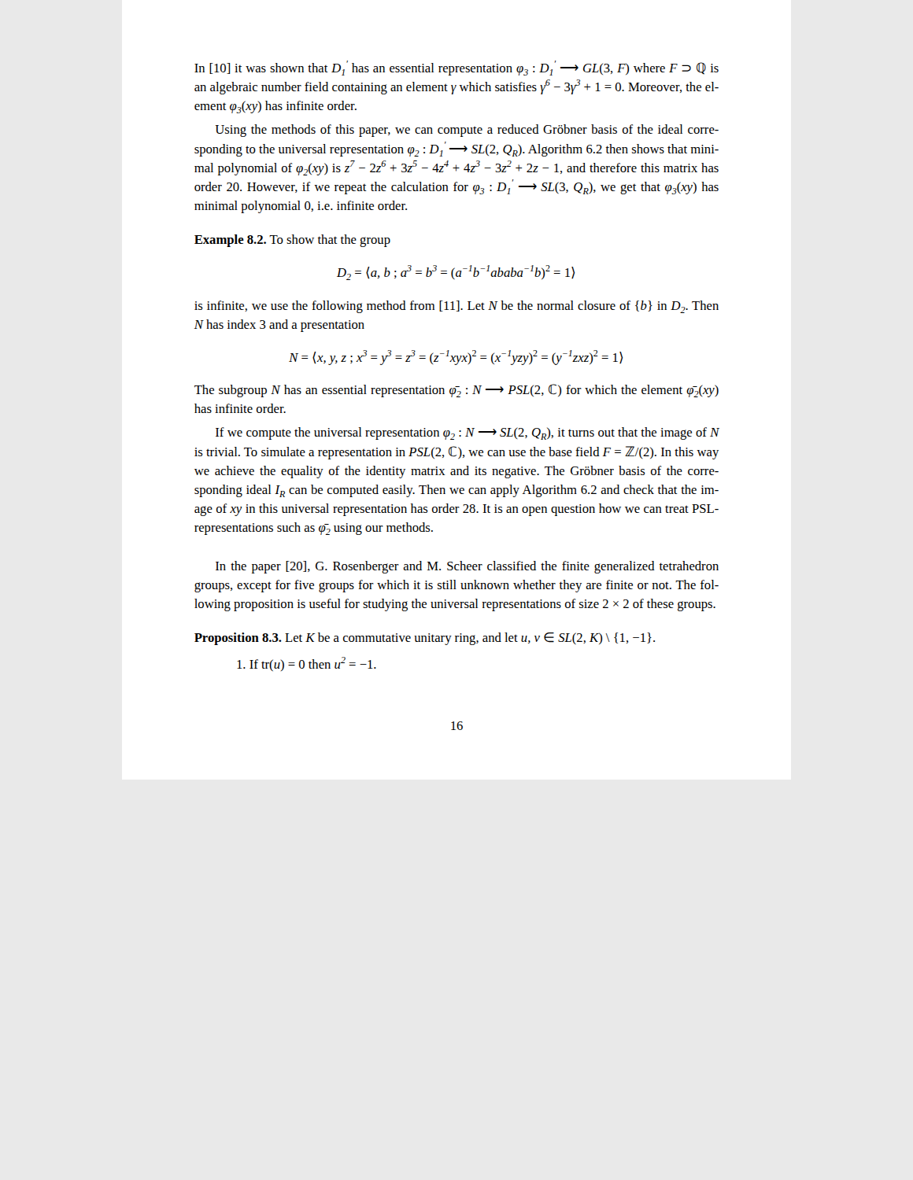In [10] it was shown that D 1′ has an essential representation φ3 : D 1′ ⟶ GL(3, F) where F ⊃ ℚ is an algebraic number field containing an element γ which satisfies γ6 − 3γ3 + 1 = 0. Moreover, the element φ3(xy) has infinite order.
Using the methods of this paper, we can compute a reduced Gröbner basis of the ideal corresponding to the universal representation φ2 : D 1′ ⟶ SL(2, QR). Algorithm 6.2 then shows that minimal polynomial of φ2(xy) is z7 − 2z6 + 3z5 − 4z4 + 4z3 − 3z2 + 2z − 1, and therefore this matrix has order 20. However, if we repeat the calculation for φ3 : D 1′ ⟶ SL(3, QR), we get that φ3(xy) has minimal polynomial 0, i.e. infinite order.
Example 8.2. To show that the group
D2 = ⟨a, b ; a3 = b3 = (a−1b−1ababa−1b)2 = 1⟩
is infinite, we use the following method from [11]. Let N be the normal closure of {b} in D2. Then N has index 3 and a presentation
N = ⟨x, y, z ; x3 = y3 = z3 = (z−1xyx)2 = (x−1yzy)2 = (y−1zxz)2 = 1⟩
The subgroup N has an essential representation φ̄2 : N ⟶ PSL(2, ℂ) for which the element φ̄2(xy) has infinite order.
If we compute the universal representation φ2 : N ⟶ SL(2, QR), it turns out that the image of N is trivial. To simulate a representation in PSL(2, ℂ), we can use the base field F = ℤ/(2). In this way we achieve the equality of the identity matrix and its negative. The Gröbner basis of the corresponding ideal IR can be computed easily. Then we can apply Algorithm 6.2 and check that the image of xy in this universal representation has order 28. It is an open question how we can treat PSL-representations such as φ̄2 using our methods.
In the paper [20], G. Rosenberger and M. Scheer classified the finite generalized tetrahedron groups, except for five groups for which it is still unknown whether they are finite or not. The following proposition is useful for studying the universal representations of size 2 × 2 of these groups.
Proposition 8.3. Let K be a commutative unitary ring, and let u, v ∈ SL(2, K) \ {1, −1}.
If tr(u) = 0 then u2 = −1.
16